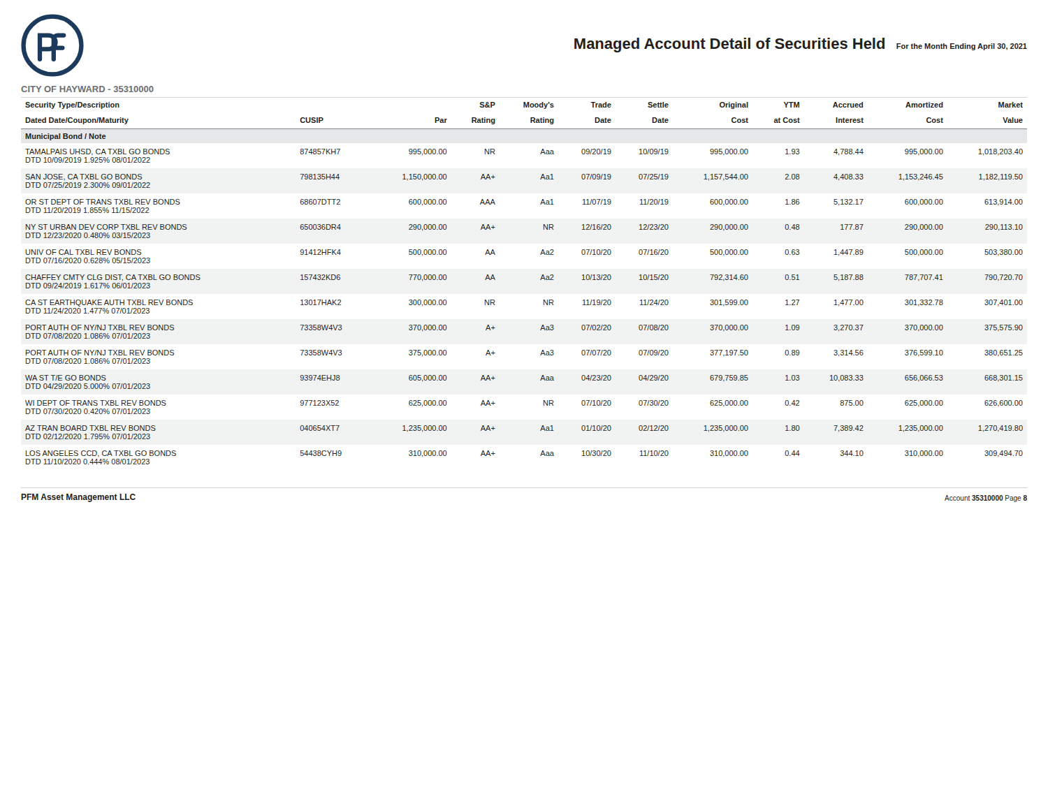Managed Account Detail of Securities Held
For the Month Ending April 30, 2021
CITY OF HAYWARD - 35310000
| Security Type/Description | | | S&P | Moody's | Trade | Settle | Original | YTM | Accrued | Amortized | Market |
| --- | --- | --- | --- | --- | --- | --- | --- | --- | --- | --- | --- |
| Dated Date/Coupon/Maturity | CUSIP | Par | Rating | Rating | Date | Date | Cost | at Cost | Interest | Cost | Value |
| Municipal Bond / Note |
| TAMALPAIS UHSD, CA TXBL GO BONDS DTD 10/09/2019 1.925% 08/01/2022 | 874857KH7 | 995,000.00 | NR | Aaa | 09/20/19 | 10/09/19 | 995,000.00 | 1.93 | 4,788.44 | 995,000.00 | 1,018,203.40 |
| SAN JOSE, CA TXBL GO BONDS DTD 07/25/2019 2.300% 09/01/2022 | 798135H44 | 1,150,000.00 | AA+ | Aa1 | 07/09/19 | 07/25/19 | 1,157,544.00 | 2.08 | 4,408.33 | 1,153,246.45 | 1,182,119.50 |
| OR ST DEPT OF TRANS TXBL REV BONDS DTD 11/20/2019 1.855% 11/15/2022 | 68607DTT2 | 600,000.00 | AAA | Aa1 | 11/07/19 | 11/20/19 | 600,000.00 | 1.86 | 5,132.17 | 600,000.00 | 613,914.00 |
| NY ST URBAN DEV CORP TXBL REV BONDS DTD 12/23/2020 0.480% 03/15/2023 | 650036DR4 | 290,000.00 | AA+ | NR | 12/16/20 | 12/23/20 | 290,000.00 | 0.48 | 177.87 | 290,000.00 | 290,113.10 |
| UNIV OF CAL TXBL REV BONDS DTD 07/16/2020 0.628% 05/15/2023 | 91412HFK4 | 500,000.00 | AA | Aa2 | 07/10/20 | 07/16/20 | 500,000.00 | 0.63 | 1,447.89 | 500,000.00 | 503,380.00 |
| CHAFFEY CMTY CLG DIST, CA TXBL GO BONDS DTD 09/24/2019 1.617% 06/01/2023 | 157432KD6 | 770,000.00 | AA | Aa2 | 10/13/20 | 10/15/20 | 792,314.60 | 0.51 | 5,187.88 | 787,707.41 | 790,720.70 |
| CA ST EARTHQUAKE AUTH TXBL REV BONDS DTD 11/24/2020 1.477% 07/01/2023 | 13017HAK2 | 300,000.00 | NR | NR | 11/19/20 | 11/24/20 | 301,599.00 | 1.27 | 1,477.00 | 301,332.78 | 307,401.00 |
| PORT AUTH OF NY/NJ TXBL REV BONDS DTD 07/08/2020 1.086% 07/01/2023 | 73358W4V3 | 370,000.00 | A+ | Aa3 | 07/02/20 | 07/08/20 | 370,000.00 | 1.09 | 3,270.37 | 370,000.00 | 375,575.90 |
| PORT AUTH OF NY/NJ TXBL REV BONDS DTD 07/08/2020 1.086% 07/01/2023 | 73358W4V3 | 375,000.00 | A+ | Aa3 | 07/07/20 | 07/09/20 | 377,197.50 | 0.89 | 3,314.56 | 376,599.10 | 380,651.25 |
| WA ST T/E GO BONDS DTD 04/29/2020 5.000% 07/01/2023 | 93974EHJ8 | 605,000.00 | AA+ | Aaa | 04/23/20 | 04/29/20 | 679,759.85 | 1.03 | 10,083.33 | 656,066.53 | 668,301.15 |
| WI DEPT OF TRANS TXBL REV BONDS DTD 07/30/2020 0.420% 07/01/2023 | 977123X52 | 625,000.00 | AA+ | NR | 07/10/20 | 07/30/20 | 625,000.00 | 0.42 | 875.00 | 625,000.00 | 626,600.00 |
| AZ TRAN BOARD TXBL REV BONDS DTD 02/12/2020 1.795% 07/01/2023 | 040654XT7 | 1,235,000.00 | AA+ | Aa1 | 01/10/20 | 02/12/20 | 1,235,000.00 | 1.80 | 7,389.42 | 1,235,000.00 | 1,270,419.80 |
| LOS ANGELES CCD, CA TXBL GO BONDS DTD 11/10/2020 0.444% 08/01/2023 | 54438CYH9 | 310,000.00 | AA+ | Aaa | 10/30/20 | 11/10/20 | 310,000.00 | 0.44 | 344.10 | 310,000.00 | 309,494.70 |
PFM Asset Management LLC
Account 35310000 Page 8